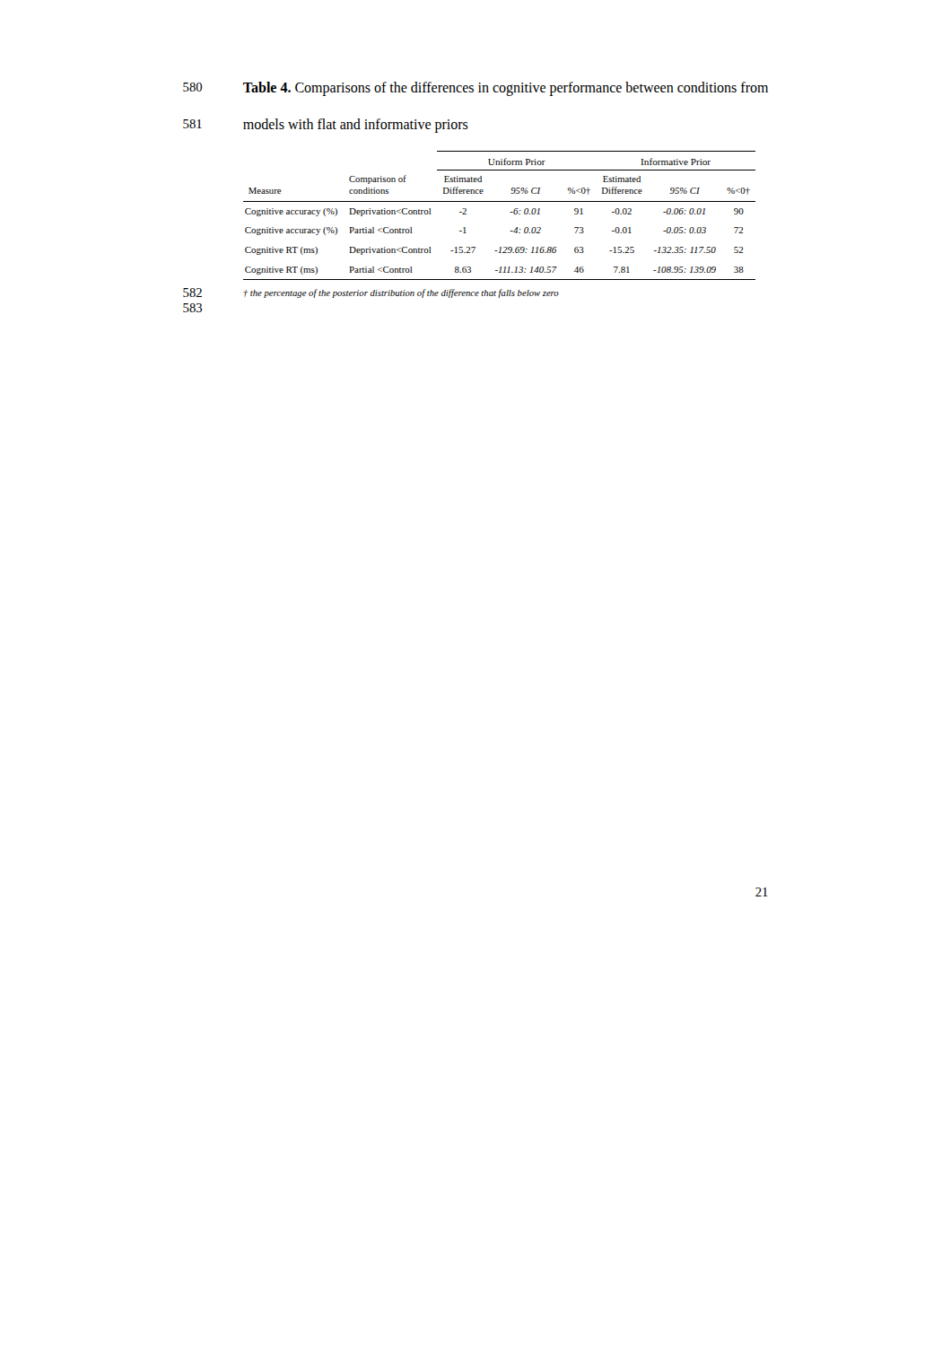580
Table 4. Comparisons of the differences in cognitive performance between conditions from
581
models with flat and informative priors
| | Uniform Prior | Informative Prior |
| --- | --- | --- |
| Measure | Comparison of conditions | Estimated Difference | 95% CI | %<0† | Estimated Difference | 95% CI | %<0† |
| Cognitive accuracy (%) | Deprivation<Control | -2 | -6: 0.01 | 91 | -0.02 | -0.06: 0.01 | 90 |
| Cognitive accuracy (%) | Partial <Control | -1 | -4: 0.02 | 73 | -0.01 | -0.05: 0.03 | 72 |
| Cognitive RT (ms) | Deprivation<Control | -15.27 | -129.69: 116.86 | 63 | -15.25 | -132.35: 117.50 | 52 |
| Cognitive RT (ms) | Partial <Control | 8.63 | -111.13: 140.57 | 46 | 7.81 | -108.95: 139.09 | 38 |
582 583
† the percentage of the posterior distribution of the difference that falls below zero
21